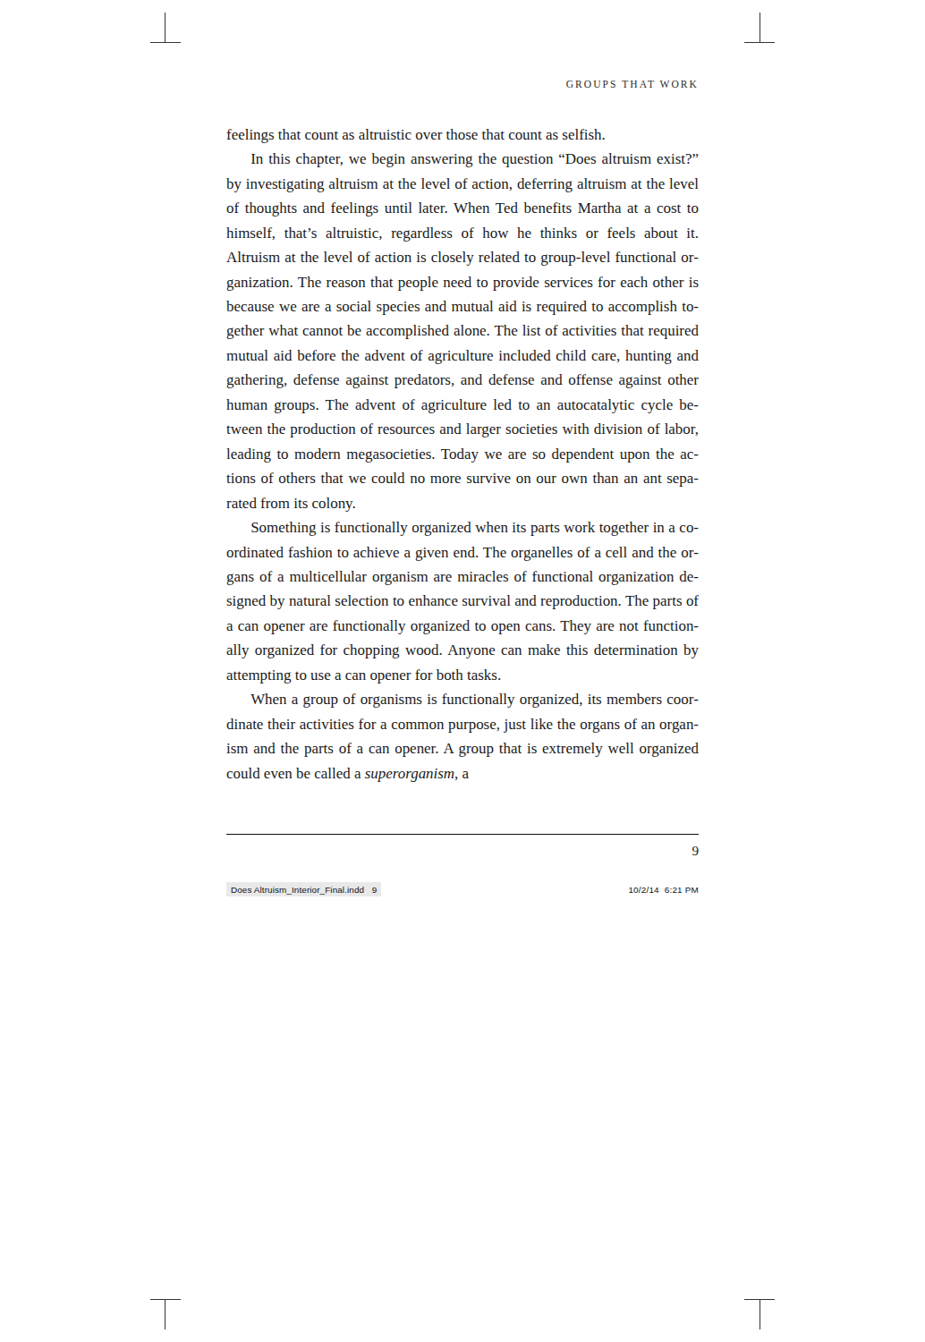Groups That Work
feelings that count as altruistic over those that count as selfish.
In this chapter, we begin answering the question “Does altruism exist?” by investigating altruism at the level of action, deferring altruism at the level of thoughts and feelings until later. When Ted benefits Martha at a cost to himself, that’s altruistic, regardless of how he thinks or feels about it. Altruism at the level of action is closely related to group-level functional organization. The reason that people need to provide services for each other is because we are a social species and mutual aid is required to accomplish together what cannot be accomplished alone. The list of activities that required mutual aid before the advent of agriculture included child care, hunting and gathering, defense against predators, and defense and offense against other human groups. The advent of agriculture led to an autocatalytic cycle between the production of resources and larger societies with division of labor, leading to modern megasocieties. Today we are so dependent upon the actions of others that we could no more survive on our own than an ant separated from its colony.
Something is functionally organized when its parts work together in a coordinated fashion to achieve a given end. The organelles of a cell and the organs of a multicellular organism are miracles of functional organization designed by natural selection to enhance survival and reproduction. The parts of a can opener are functionally organized to open cans. They are not functionally organized for chopping wood. Anyone can make this determination by attempting to use a can opener for both tasks.
When a group of organisms is functionally organized, its members coordinate their activities for a common purpose, just like the organs of an organism and the parts of a can opener. A group that is extremely well organized could even be called a superorganism, a
9
Does Altruism_Interior_Final.indd 9 10/2/14 6:21 PM